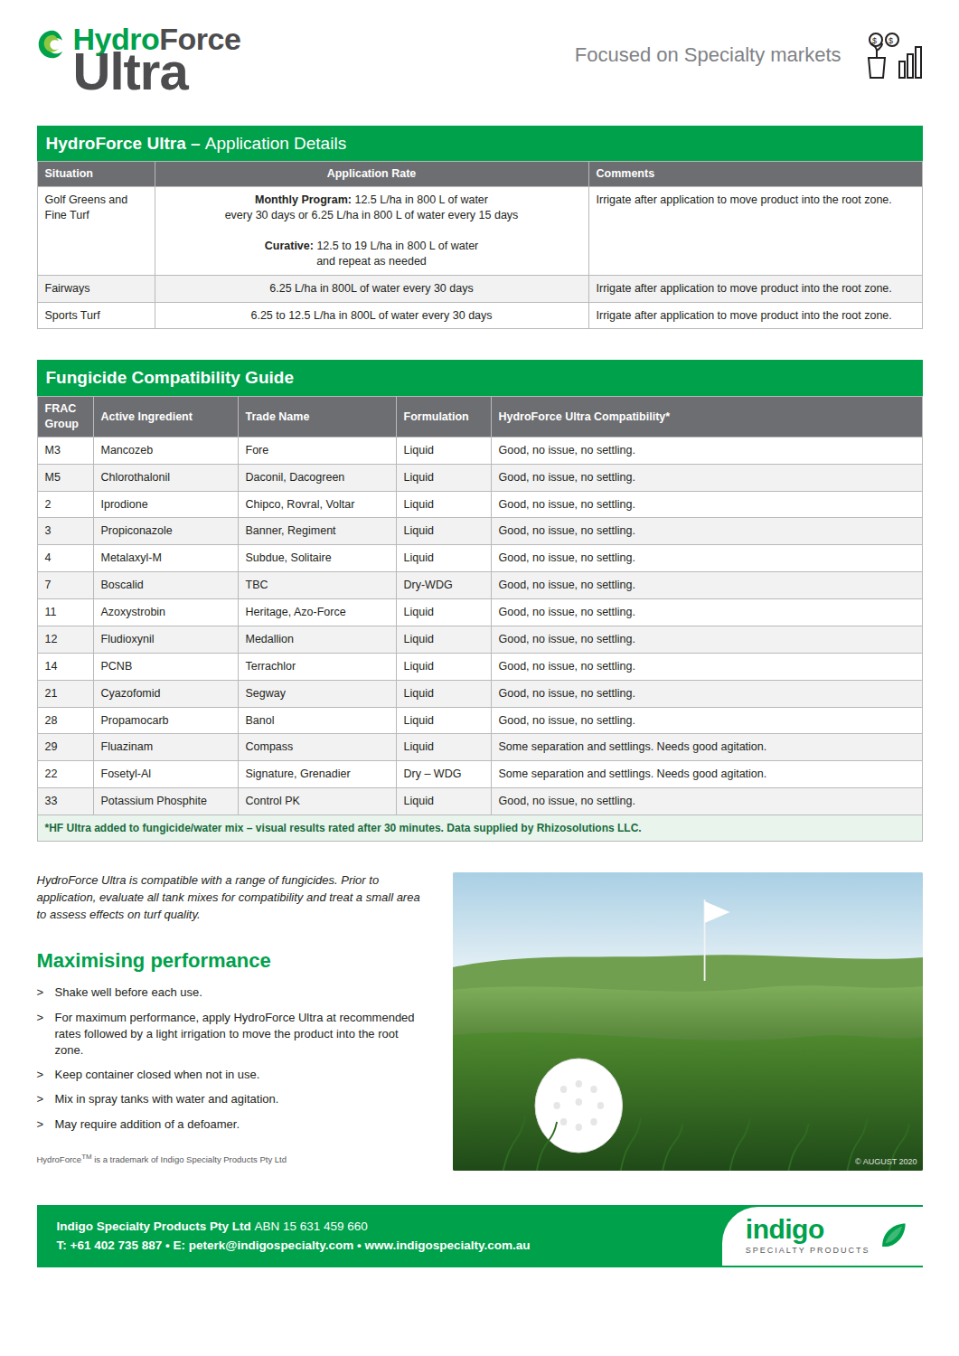Hydro Force
Ultra
Focused on Specialty markets
$ $
HydroForce Ultra – Application Details
| Situation | Application Rate | Comments |
| --- | --- | --- |
| Golf Greens and Fine Turf | Monthly Program: 12.5 L/ha in 800 L of water every 30 days or 6.25 L/ha in 800 L of water every 15 days Curative: 12.5 to 19 L/ha in 800 L of water and repeat as needed | Irrigate after application to move product into the root zone. |
| Fairways | 6.25 L/ha in 800L of water every 30 days | Irrigate after application to move product into the root zone. |
| Sports Turf | 6.25 to 12.5 L/ha in 800L of water every 30 days | Irrigate after application to move product into the root zone. |
Fungicide Compatibility Guide
| FRAC Group | Active Ingredient | Trade Name | Formulation | HydroForce Ultra Compatibility* |
| --- | --- | --- | --- | --- |
| M3 | Mancozeb | Fore | Liquid | Good, no issue, no settling. |
| M5 | Chlorothalonil | Daconil, Dacogreen | Liquid | Good, no issue, no settling. |
| 2 | Iprodione | Chipco, Rovral, Voltar | Liquid | Good, no issue, no settling. |
| 3 | Propiconazole | Banner, Regiment | Liquid | Good, no issue, no settling. |
| 4 | Metalaxyl-M | Subdue, Solitaire | Liquid | Good, no issue, no settling. |
| 7 | Boscalid | TBC | Dry-WDG | Good, no issue, no settling. |
| 11 | Azoxystrobin | Heritage, Azo-Force | Liquid | Good, no issue, no settling. |
| 12 | Fludioxynil | Medallion | Liquid | Good, no issue, no settling. |
| 14 | PCNB | Terrachlor | Liquid | Good, no issue, no settling. |
| 21 | Cyazofomid | Segway | Liquid | Good, no issue, no settling. |
| 28 | Propamocarb | Banol | Liquid | Good, no issue, no settling. |
| 29 | Fluazinam | Compass | Liquid | Some separation and settlings. Needs good agitation. |
| 22 | Fosetyl-Al | Signature, Grenadier | Dry – WDG | Some separation and settlings. Needs good agitation. |
| 33 | Potassium Phosphite | Control PK | Liquid | Good, no issue, no settling. |
| *HF Ultra added to fungicide/water mix – visual results rated after 30 minutes. Data supplied by Rhizosolutions LLC. |
HydroForce Ultra is compatible with a range of fungicides. Prior to application, evaluate all tank mixes for compatibility and treat a small area to assess effects on turf quality.
Maximising performance
Shake well before each use.
For maximum performance, apply HydroForce Ultra at recommended rates followed by a light irrigation to move the product into the root zone.
Keep container closed when not in use.
Mix in spray tanks with water and agitation.
May require addition of a defoamer.
HydroForceTM is a trademark of Indigo Specialty Products Pty Ltd
© AUGUST 2020
Indigo Specialty Products Pty Ltd ABN 15 631 459 660
T: +61 402 735 887 • E: peterk@indigospecialty.com • www.indigospecialty.com.au
indigo
SPECIALTY PRODUCTS